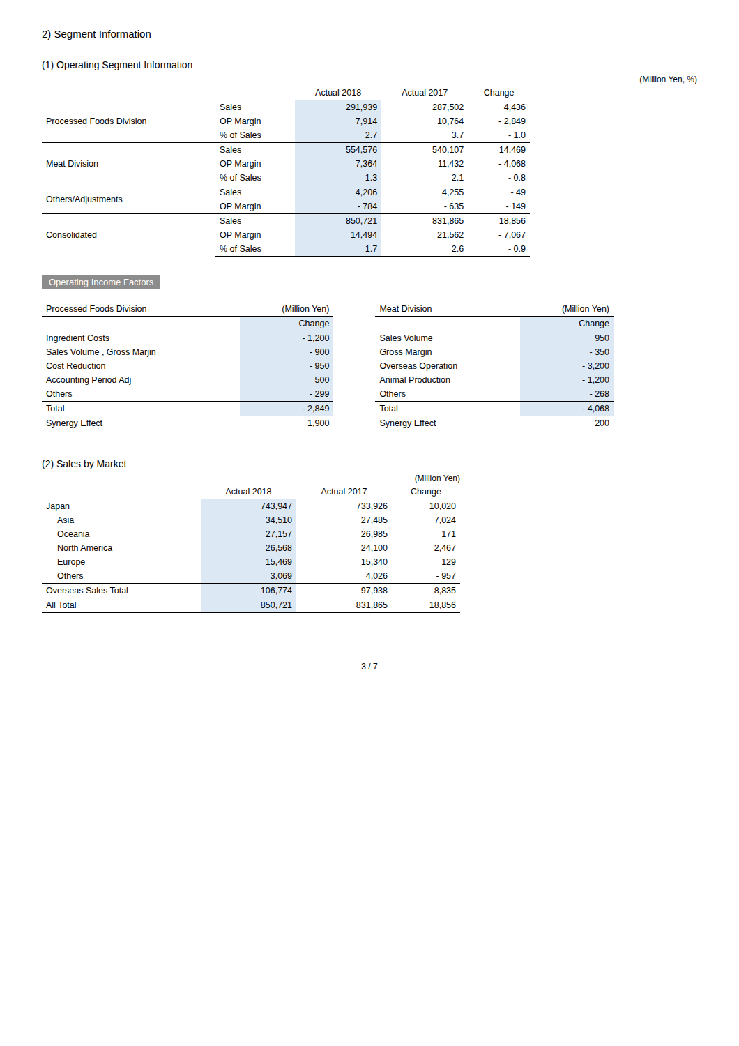2) Segment Information
(1) Operating Segment Information
(Million Yen, %)
| | | Actual 2018 | Actual 2017 | Change |
| --- | --- | --- | --- | --- |
| Processed Foods Division | Sales | 291,939 | 287,502 | 4,436 |
| OP Margin | 7,914 | 10,764 | - 2,849 |
| % of Sales | 2.7 | 3.7 | - 1.0 |
| Meat Division | Sales | 554,576 | 540,107 | 14,469 |
| OP Margin | 7,364 | 11,432 | - 4,068 |
| % of Sales | 1.3 | 2.1 | - 0.8 |
| Others/Adjustments | Sales | 4,206 | 4,255 | - 49 |
| OP Margin | - 784 | - 635 | - 149 |
| Consolidated | Sales | 850,721 | 831,865 | 18,856 |
| OP Margin | 14,494 | 21,562 | - 7,067 |
| % of Sales | 1.7 | 2.6 | - 0.9 |
Operating Income Factors
| / Processed Foods Division / (Million Yen) / / / Change / / Ingredient Costs / - 1,200 / / Sales Volume , Gross Marjin / - 900 / / Cost Reduction / - 950 / / Accounting Period Adj / 500 / / Others / - 299 / / Total / - 2,849 / / Synergy Effect / 1,900 / | | / Meat Division / (Million Yen) / / / Change / / Sales Volume / 950 / / Gross Margin / - 350 / / Overseas Operation / - 3,200 / / Animal Production / - 1,200 / / Others / - 268 / / Total / - 4,068 / / Synergy Effect / 200 / |
(2) Sales by Market
(Million Yen)
| | Actual 2018 | Actual 2017 | Change |
| --- | --- | --- | --- |
| Japan | 743,947 | 733,926 | 10,020 |
| Asia | 34,510 | 27,485 | 7,024 |
| Oceania | 27,157 | 26,985 | 171 |
| North America | 26,568 | 24,100 | 2,467 |
| Europe | 15,469 | 15,340 | 129 |
| Others | 3,069 | 4,026 | - 957 |
| Overseas Sales Total | 106,774 | 97,938 | 8,835 |
| All Total | 850,721 | 831,865 | 18,856 |
3 / 7